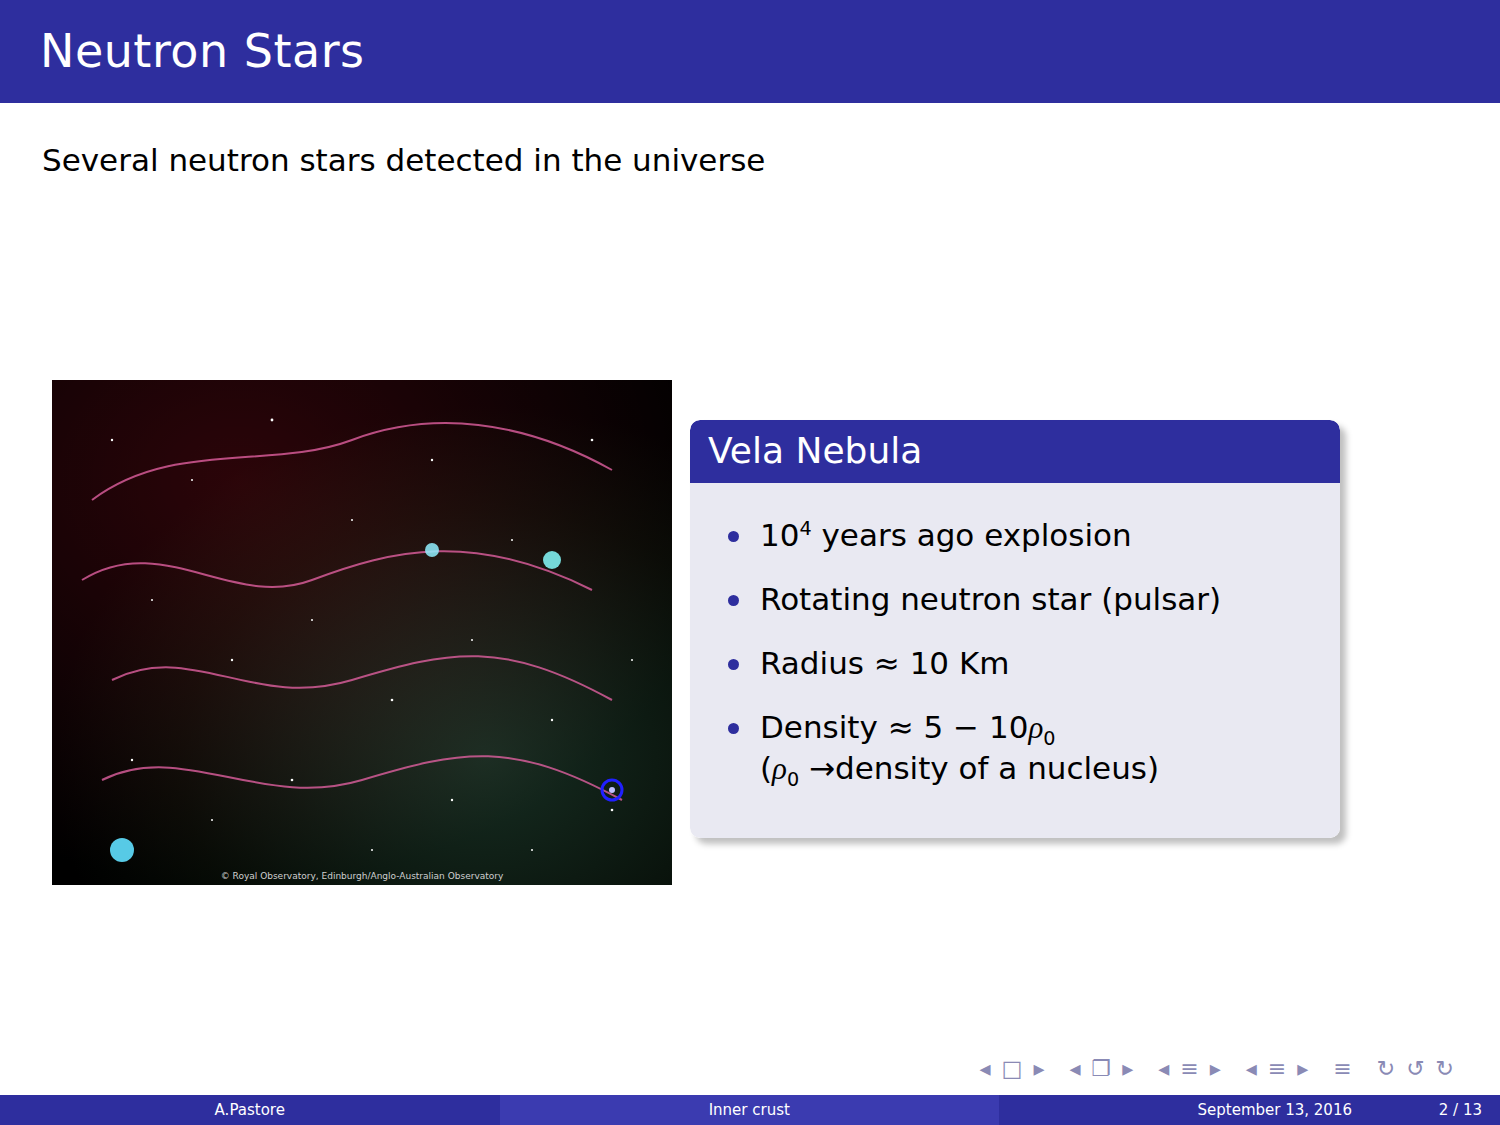Neutron Stars
Several neutron stars detected in the universe
© Royal Observatory, Edinburgh/Anglo-Australian Observatory
Vela Nebula
104 years ago explosion
Rotating neutron star (pulsar)
Radius ≈ 10 Km
Density ≈ 5 − 10ρ0
(ρ0 →density of a nucleus)
◂ □ ▸ ◂ ❐ ▸ ◂ ≡ ▸ ◂ ≡ ▸ ≡ ↻ ↺ ↻
A.Pastore
Inner crust
September 13, 20162 / 13